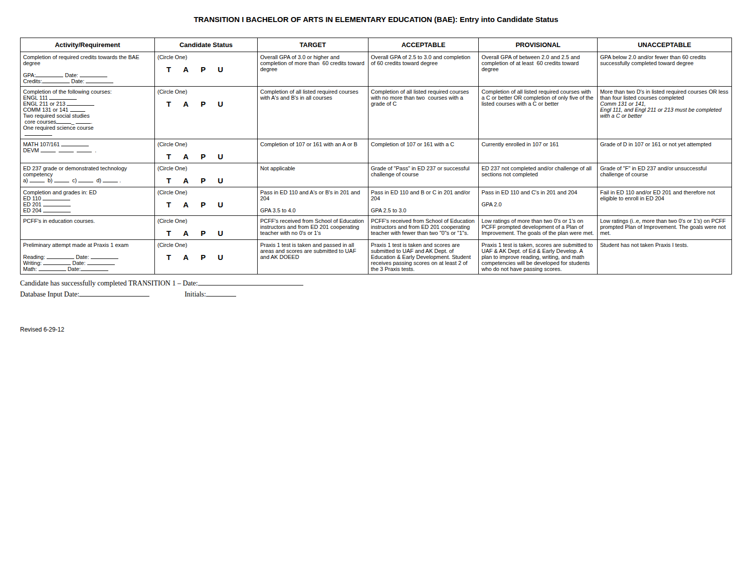TRANSITION I BACHELOR OF ARTS IN ELEMENTARY EDUCATION (BAE): Entry into Candidate Status
| Activity/Requirement | Candidate Status | TARGET | ACCEPTABLE | PROVISIONAL | UNACCEPTABLE |
| --- | --- | --- | --- | --- | --- |
| Completion of required credits towards the BAE degree GPA: Date: Credits: Date: | (Circle One) T A P U | Overall GPA of 3.0 or higher and completion of more than 60 credits toward degree | Overall GPA of 2.5 to 3.0 and completion of 60 credits toward degree | Overall GPA of between 2.0 and 2.5 and completion of at least 60 credits toward degree | GPA below 2.0 and/or fewer than 60 credits successfully completed toward degree |
| Completion of the following courses: ENGL 111 ENGL 211 or 213 COMM 131 or 141 Two required social studies core courses _ . One required science course | (Circle One) T A P U | Completion of all listed required courses with A's and B's in all courses | Completion of all listed required courses with no more than two courses with a grade of C | Completion of all listed required courses with a C or better OR completion of only five of the listed courses with a C or better | More than two D's in listed required courses OR less than four listed courses completed Comm 131 or 141, Engl 111, and Engl 211 or 213 must be completed with a C or better |
| MATH 107/161 DEVM . | (Circle One) T A P U | Completion of 107 or 161 with an A or B | Completion of 107 or 161 with a C | Currently enrolled in 107 or 161 | Grade of D in 107 or 161 or not yet attempted |
| ED 237 grade or demonstrated technology competency a) b) c) d) . | (Circle One) T A P U | Not applicable | Grade of "Pass" in ED 237 or successful challenge of course | ED 237 not completed and/or challenge of all sections not completed | Grade of "F" in ED 237 and/or unsuccessful challenge of course |
| Completion and grades in: ED ED 110 ED 201 ED 204 | (Circle One) T A P U | Pass in ED 110 and A's or B's in 201 and 204 GPA 3.5 to 4.0 | Pass in ED 110 and B or C in 201 and/or 204 GPA 2.5 to 3.0 | Pass in ED 110 and C's in 201 and 204 GPA 2.0 | Fail in ED 110 and/or ED 201 and therefore not eligible to enroll in ED 204 |
| PCFF's in education courses. | (Circle One) T A P U | PCFF's received from School of Education instructors and from ED 201 cooperating teacher with no 0's or 1's | PCFF's received from School of Education instructors and from ED 201 cooperating teacher with fewer than two "0"s or "1"s. | Low ratings of more than two 0's or 1's on PCFF prompted development of a Plan of Improvement. The goals of the plan were met. | Low ratings (i..e, more than two 0's or 1's) on PCFF prompted Plan of Improvement. The goals were not met. |
| Preliminary attempt made at Praxis 1 exam Reading: Date: Writing: Date: Math: Date: | (Circle One) T A P U | Praxis 1 test is taken and passed in all areas and scores are submitted to UAF and AK DOEED | Praxis 1 test is taken and scores are submitted to UAF and AK Dept. of Education & Early Development. Student receives passing scores on at least 2 of the 3 Praxis tests. | Praxis 1 test is taken, scores are submitted to UAF & AK Dept. of Ed & Early Develop. A plan to improve reading, writing, and math competencies will be developed for students who do not have passing scores. | Student has not taken Praxis I tests. |
Candidate has successfully completed TRANSITION 1 – Date:
Database Input Date: Initials:
Revised 6-29-12